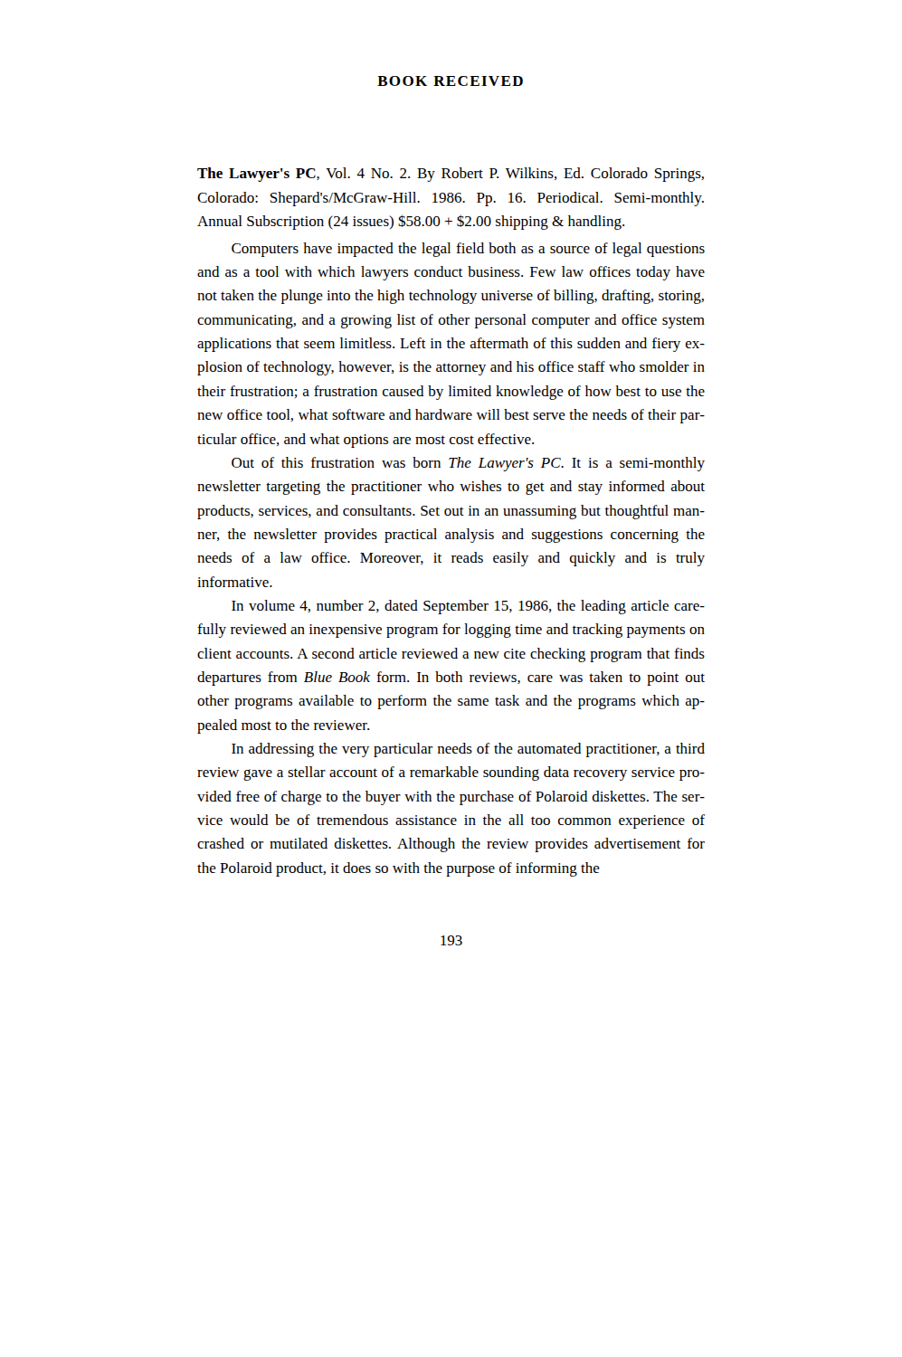Book Received
The Lawyer's PC, Vol. 4 No. 2. By Robert P. Wilkins, Ed. Colorado Springs, Colorado: Shepard's/McGraw-Hill. 1986. Pp. 16. Periodical. Semi-monthly. Annual Subscription (24 issues) $58.00 + $2.00 shipping & handling.
Computers have impacted the legal field both as a source of legal questions and as a tool with which lawyers conduct business. Few law offices today have not taken the plunge into the high technology universe of billing, drafting, storing, communicating, and a growing list of other personal computer and office system applications that seem limitless. Left in the aftermath of this sudden and fiery explosion of technology, however, is the attorney and his office staff who smolder in their frustration; a frustration caused by limited knowledge of how best to use the new office tool, what software and hardware will best serve the needs of their particular office, and what options are most cost effective.
Out of this frustration was born The Lawyer's PC. It is a semi-monthly newsletter targeting the practitioner who wishes to get and stay informed about products, services, and consultants. Set out in an unassuming but thoughtful manner, the newsletter provides practical analysis and suggestions concerning the needs of a law office. Moreover, it reads easily and quickly and is truly informative.
In volume 4, number 2, dated September 15, 1986, the leading article carefully reviewed an inexpensive program for logging time and tracking payments on client accounts. A second article reviewed a new cite checking program that finds departures from Blue Book form. In both reviews, care was taken to point out other programs available to perform the same task and the programs which appealed most to the reviewer.
In addressing the very particular needs of the automated practitioner, a third review gave a stellar account of a remarkable sounding data recovery service provided free of charge to the buyer with the purchase of Polaroid diskettes. The service would be of tremendous assistance in the all too common experience of crashed or mutilated diskettes. Although the review provides advertisement for the Polaroid product, it does so with the purpose of informing the
193